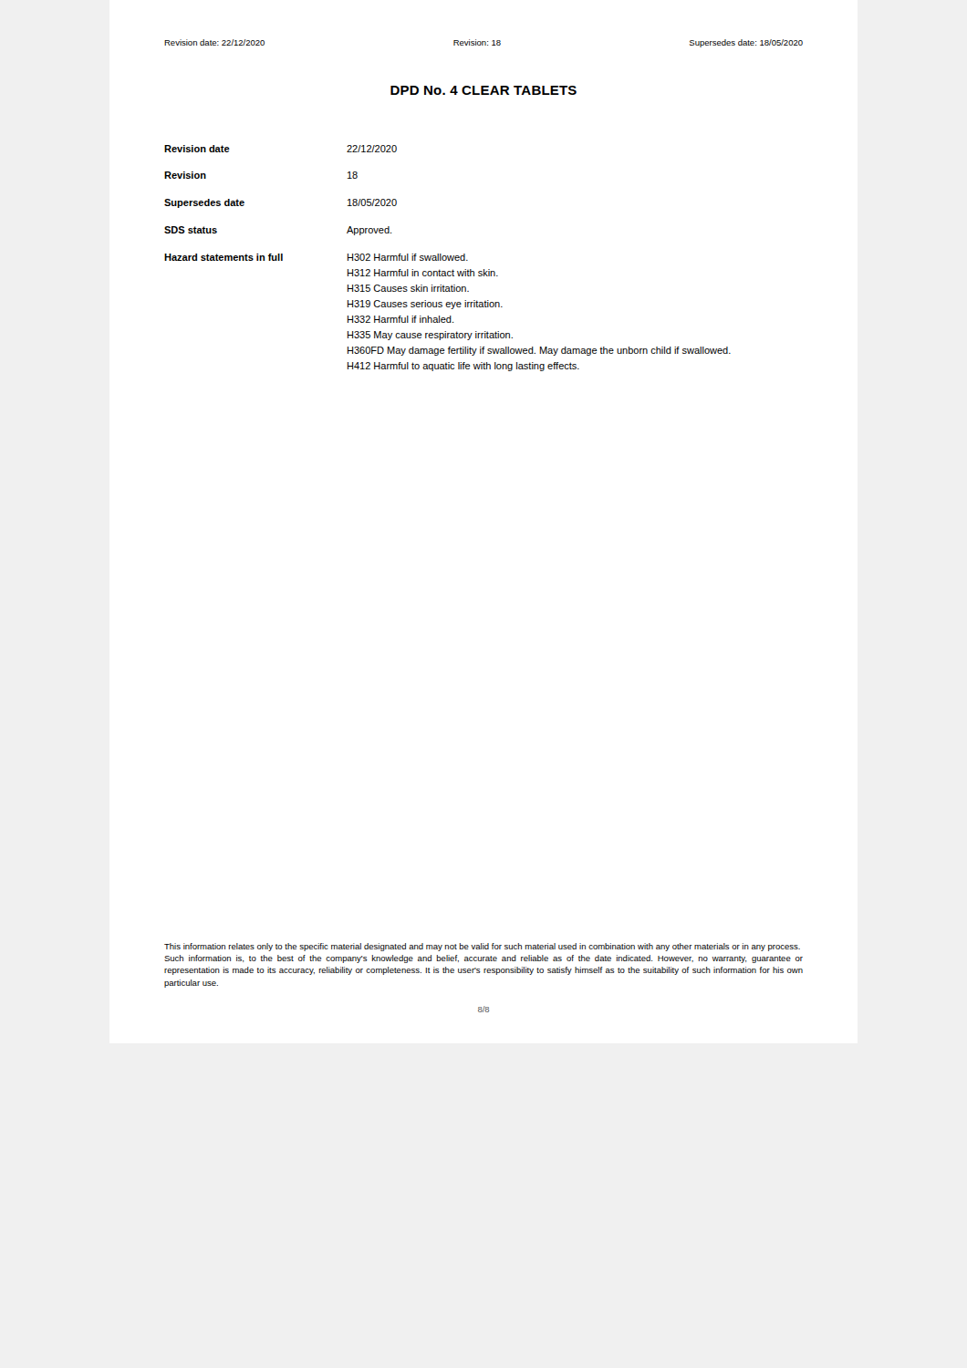Revision date: 22/12/2020 Revision: 18 Supersedes date: 18/05/2020
DPD No. 4 CLEAR TABLETS
| Revision date | 22/12/2020 |
| Revision | 18 |
| Supersedes date | 18/05/2020 |
| SDS status | Approved. |
| Hazard statements in full | H302 Harmful if swallowed. H312 Harmful in contact with skin. H315 Causes skin irritation. H319 Causes serious eye irritation. H332 Harmful if inhaled. H335 May cause respiratory irritation. H360FD May damage fertility if swallowed. May damage the unborn child if swallowed. H412 Harmful to aquatic life with long lasting effects. |
This information relates only to the specific material designated and may not be valid for such material used in combination with any other materials or in any process. Such information is, to the best of the company's knowledge and belief, accurate and reliable as of the date indicated. However, no warranty, guarantee or representation is made to its accuracy, reliability or completeness. It is the user's responsibility to satisfy himself as to the suitability of such information for his own particular use.
8/8